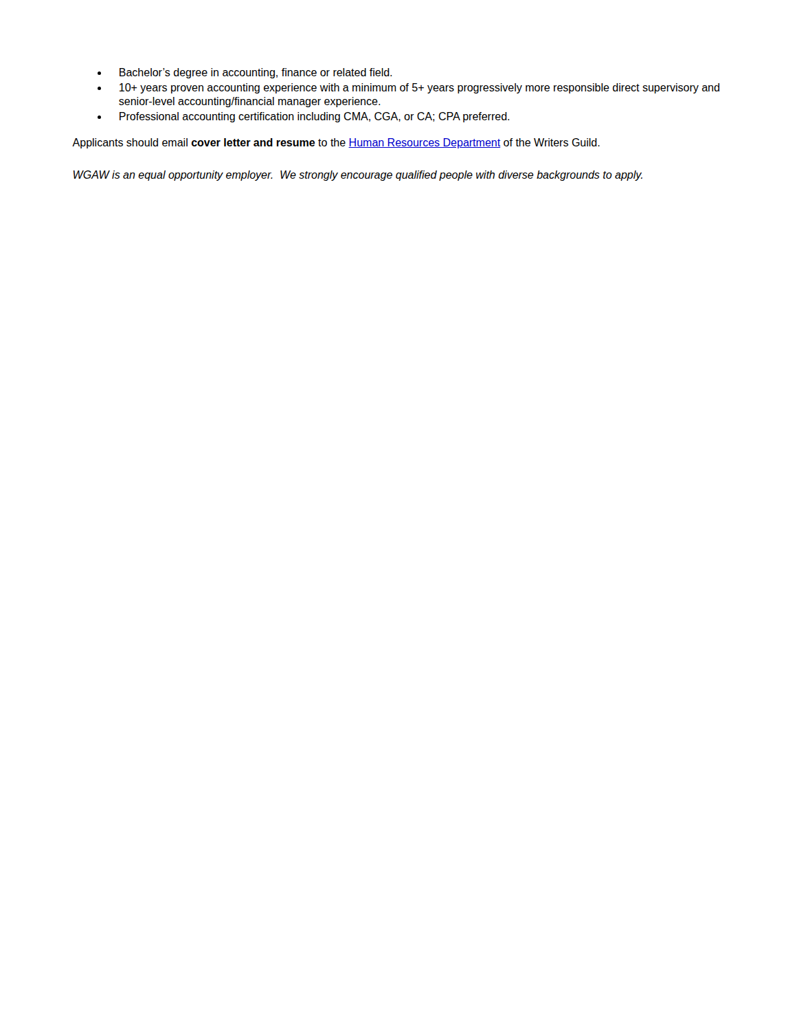Bachelor’s degree in accounting, finance or related field.
10+ years proven accounting experience with a minimum of 5+ years progressively more responsible direct supervisory and senior-level accounting/financial manager experience.
Professional accounting certification including CMA, CGA, or CA; CPA preferred.
Applicants should email cover letter and resume to the Human Resources Department of the Writers Guild.
WGAW is an equal opportunity employer. We strongly encourage qualified people with diverse backgrounds to apply.